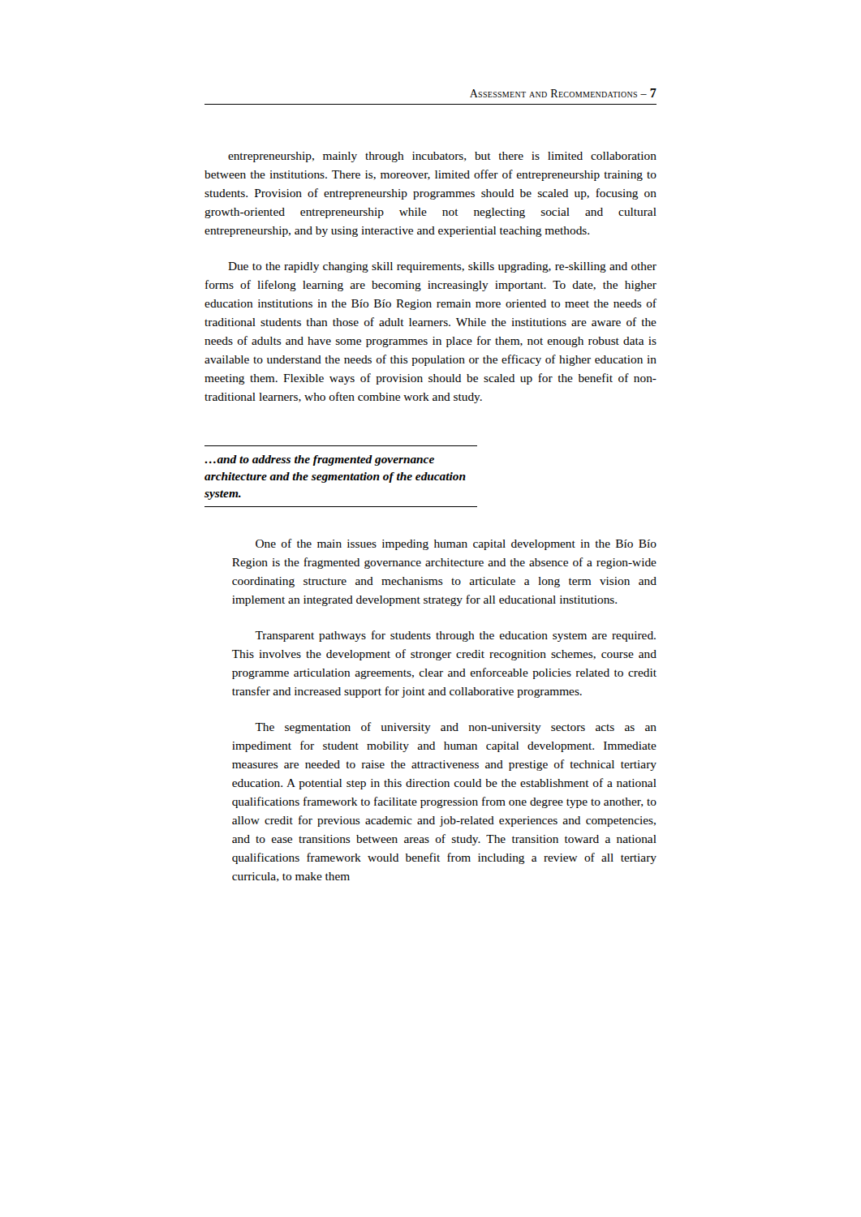Assessment and Recommendations – 7
entrepreneurship, mainly through incubators, but there is limited collaboration between the institutions. There is, moreover, limited offer of entrepreneurship training to students. Provision of entrepreneurship programmes should be scaled up, focusing on growth-oriented entrepreneurship while not neglecting social and cultural entrepreneurship, and by using interactive and experiential teaching methods.
Due to the rapidly changing skill requirements, skills upgrading, re-skilling and other forms of lifelong learning are becoming increasingly important. To date, the higher education institutions in the Bío Bío Region remain more oriented to meet the needs of traditional students than those of adult learners. While the institutions are aware of the needs of adults and have some programmes in place for them, not enough robust data is available to understand the needs of this population or the efficacy of higher education in meeting them. Flexible ways of provision should be scaled up for the benefit of non-traditional learners, who often combine work and study.
…and to address the fragmented governance architecture and the segmentation of the education system.
One of the main issues impeding human capital development in the Bío Bío Region is the fragmented governance architecture and the absence of a region-wide coordinating structure and mechanisms to articulate a long term vision and implement an integrated development strategy for all educational institutions.
Transparent pathways for students through the education system are required. This involves the development of stronger credit recognition schemes, course and programme articulation agreements, clear and enforceable policies related to credit transfer and increased support for joint and collaborative programmes.
The segmentation of university and non-university sectors acts as an impediment for student mobility and human capital development. Immediate measures are needed to raise the attractiveness and prestige of technical tertiary education. A potential step in this direction could be the establishment of a national qualifications framework to facilitate progression from one degree type to another, to allow credit for previous academic and job-related experiences and competencies, and to ease transitions between areas of study. The transition toward a national qualifications framework would benefit from including a review of all tertiary curricula, to make them